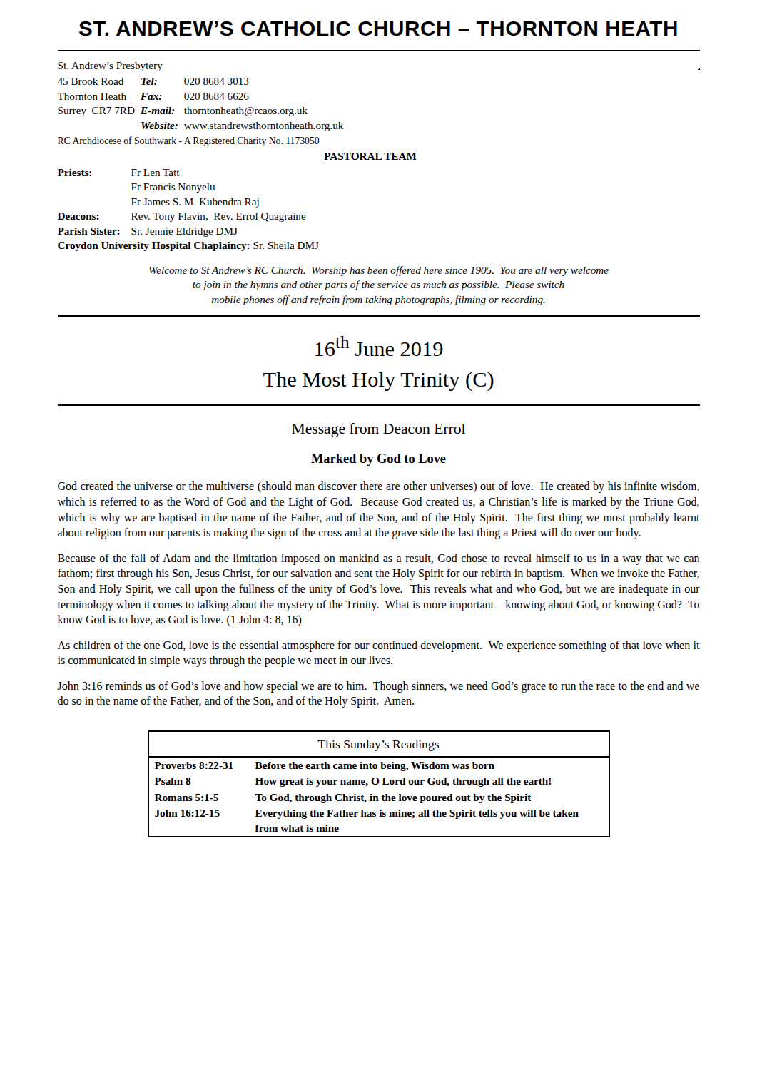St. Andrew’s Catholic Church – Thornton Heath
St. Andrew’s Presbytery
| 45 Brook Road | Tel: | 020 8684 3013 |
| Thornton Heath | Fax: | 020 8684 6626 |
| Surrey CR7 7RD | E-mail: | thorntonheath@rcaos.org.uk |
| | Website: | www.standrewsthorntonheath.org.uk |
RC Archdiocese of Southwark - A Registered Charity No. 1173050
PASTORAL TEAM
| Priests: | Fr Len Tatt |
| | Fr Francis Nonyelu |
| | Fr James S. M. Kubendra Raj |
| Deacons: | Rev. Tony Flavin, Rev. Errol Quagraine |
| Parish Sister: | Sr. Jennie Eldridge DMJ |
| Croydon University Hospital Chaplaincy: Sr. Sheila DMJ |
Welcome to St Andrew’s RC Church. Worship has been offered here since 1905. You are all very welcome
to join in the hymns and other parts of the service as much as possible. Please switch
mobile phones off and refrain from taking photographs, filming or recording.
16th June 2019
The Most Holy Trinity (C)
Message from Deacon Errol
Marked by God to Love
God created the universe or the multiverse (should man discover there are other universes) out of love. He created by his infinite wisdom, which is referred to as the Word of God and the Light of God. Because God created us, a Christian’s life is marked by the Triune God, which is why we are baptised in the name of the Father, and of the Son, and of the Holy Spirit. The first thing we most probably learnt about religion from our parents is making the sign of the cross and at the grave side the last thing a Priest will do over our body.
Because of the fall of Adam and the limitation imposed on mankind as a result, God chose to reveal himself to us in a way that we can fathom; first through his Son, Jesus Christ, for our salvation and sent the Holy Spirit for our rebirth in baptism. When we invoke the Father, Son and Holy Spirit, we call upon the fullness of the unity of God’s love. This reveals what and who God, but we are inadequate in our terminology when it comes to talking about the mystery of the Trinity. What is more important – knowing about God, or knowing God? To know God is to love, as God is love. (1 John 4: 8, 16)
As children of the one God, love is the essential atmosphere for our continued development. We experience something of that love when it is communicated in simple ways through the people we meet in our lives.
John 3:16 reminds us of God’s love and how special we are to him. Though sinners, we need God’s grace to run the race to the end and we do so in the name of the Father, and of the Son, and of the Holy Spirit. Amen.
This Sunday’s Readings
| Proverbs 8:22-31 | Before the earth came into being, Wisdom was born |
| Psalm 8 | How great is your name, O Lord our God, through all the earth! |
| Romans 5:1-5 | To God, through Christ, in the love poured out by the Spirit |
| John 16:12-15 | Everything the Father has is mine; all the Spirit tells you will be taken from what is mine |